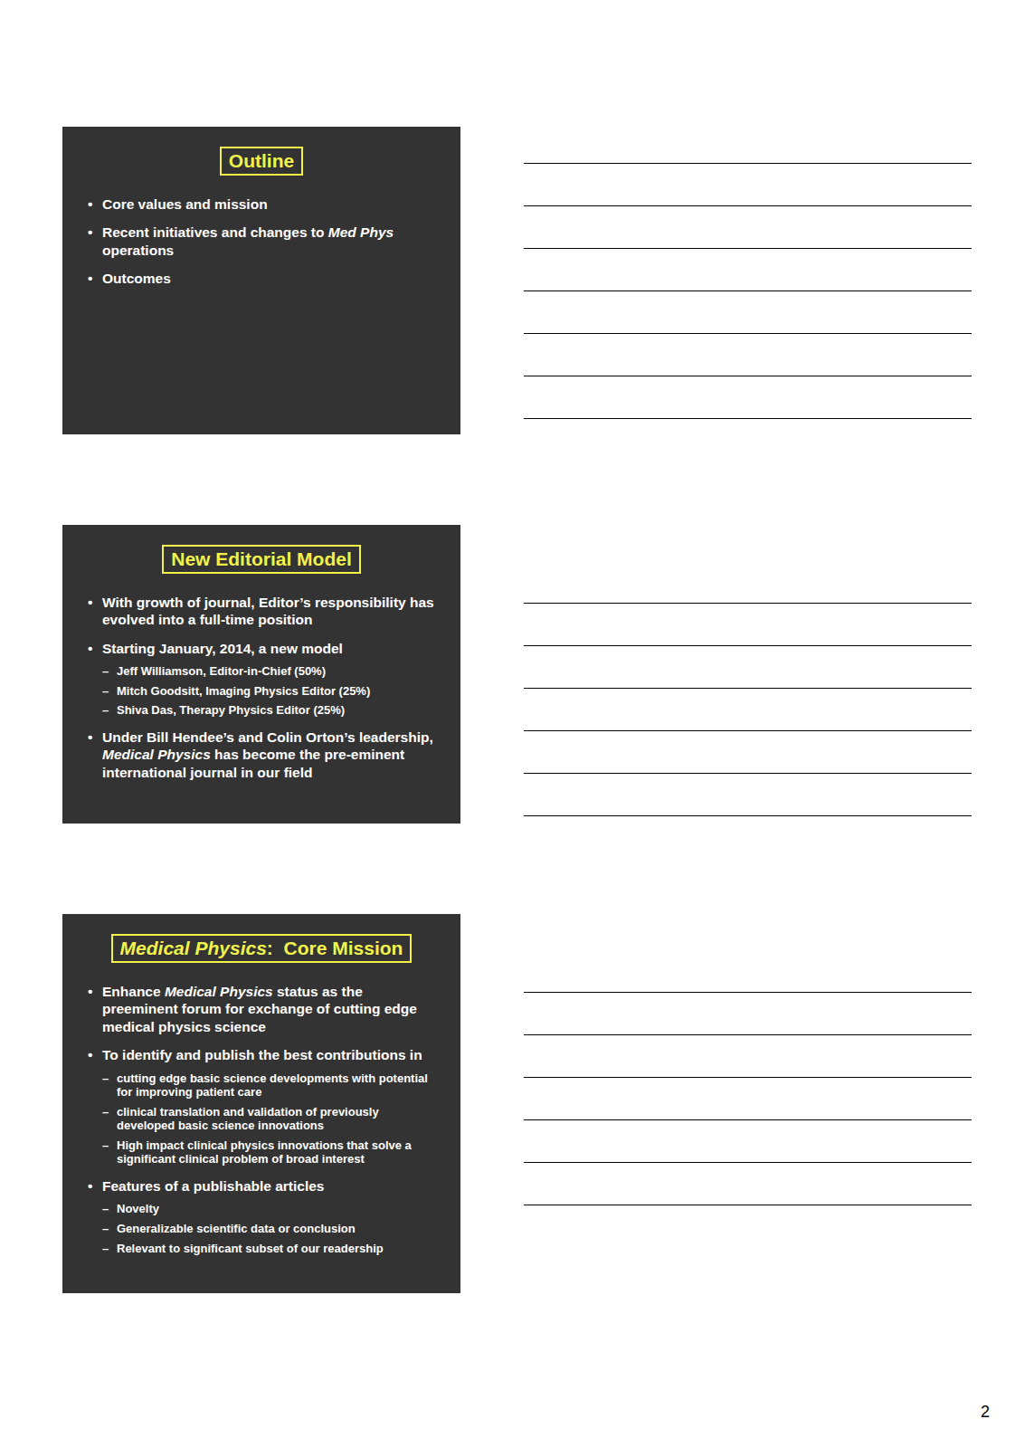Outline
Core values and mission
Recent initiatives and changes to Med Phys operations
Outcomes
New Editorial Model
With growth of journal, Editor’s responsibility has evolved into a full-time position
Starting January, 2014, a new model
Jeff Williamson, Editor-in-Chief (50%)
Mitch Goodsitt, Imaging Physics Editor (25%)
Shiva Das, Therapy Physics Editor (25%)
Under Bill Hendee’s and Colin Orton’s leadership, Medical Physics has become the pre-eminent international journal in our field
Medical Physics: Core Mission
Enhance Medical Physics status as the preeminent forum for exchange of cutting edge medical physics science
To identify and publish the best contributions in
cutting edge basic science developments with potential for improving patient care
clinical translation and validation of previously developed basic science innovations
High impact clinical physics innovations that solve a significant clinical problem of broad interest
Features of a publishable articles
Novelty
Generalizable scientific data or conclusion
Relevant to significant subset of our readership
2